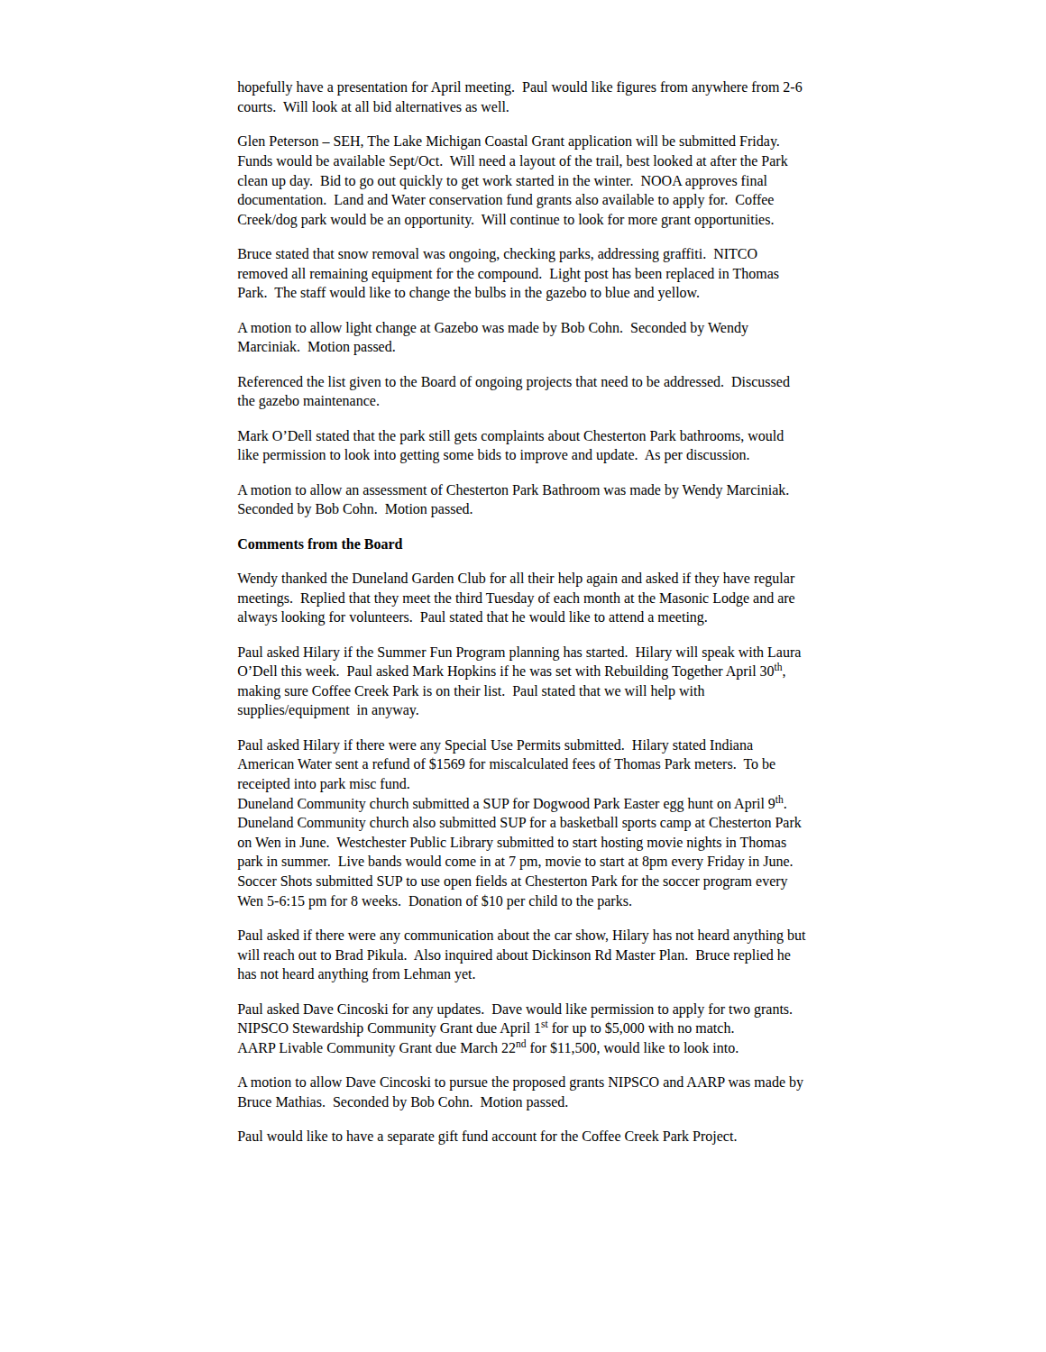hopefully have a presentation for April meeting. Paul would like figures from anywhere from 2-6 courts. Will look at all bid alternatives as well.
Glen Peterson – SEH, The Lake Michigan Coastal Grant application will be submitted Friday. Funds would be available Sept/Oct. Will need a layout of the trail, best looked at after the Park clean up day. Bid to go out quickly to get work started in the winter. NOOA approves final documentation. Land and Water conservation fund grants also available to apply for. Coffee Creek/dog park would be an opportunity. Will continue to look for more grant opportunities.
Bruce stated that snow removal was ongoing, checking parks, addressing graffiti. NITCO removed all remaining equipment for the compound. Light post has been replaced in Thomas Park. The staff would like to change the bulbs in the gazebo to blue and yellow.
A motion to allow light change at Gazebo was made by Bob Cohn. Seconded by Wendy Marciniak. Motion passed.
Referenced the list given to the Board of ongoing projects that need to be addressed. Discussed the gazebo maintenance.
Mark O’Dell stated that the park still gets complaints about Chesterton Park bathrooms, would like permission to look into getting some bids to improve and update. As per discussion.
A motion to allow an assessment of Chesterton Park Bathroom was made by Wendy Marciniak. Seconded by Bob Cohn. Motion passed.
Comments from the Board
Wendy thanked the Duneland Garden Club for all their help again and asked if they have regular meetings. Replied that they meet the third Tuesday of each month at the Masonic Lodge and are always looking for volunteers. Paul stated that he would like to attend a meeting.
Paul asked Hilary if the Summer Fun Program planning has started. Hilary will speak with Laura O’Dell this week. Paul asked Mark Hopkins if he was set with Rebuilding Together April 30th, making sure Coffee Creek Park is on their list. Paul stated that we will help with supplies/equipment in anyway.
Paul asked Hilary if there were any Special Use Permits submitted. Hilary stated Indiana American Water sent a refund of $1569 for miscalculated fees of Thomas Park meters. To be receipted into park misc fund.
Duneland Community church submitted a SUP for Dogwood Park Easter egg hunt on April 9th.
Duneland Community church also submitted SUP for a basketball sports camp at Chesterton Park on Wen in June. Westchester Public Library submitted to start hosting movie nights in Thomas park in summer. Live bands would come in at 7 pm, movie to start at 8pm every Friday in June.
Soccer Shots submitted SUP to use open fields at Chesterton Park for the soccer program every Wen 5-6:15 pm for 8 weeks. Donation of $10 per child to the parks.
Paul asked if there were any communication about the car show, Hilary has not heard anything but will reach out to Brad Pikula. Also inquired about Dickinson Rd Master Plan. Bruce replied he has not heard anything from Lehman yet.
Paul asked Dave Cincoski for any updates. Dave would like permission to apply for two grants.
NIPSCO Stewardship Community Grant due April 1st for up to $5,000 with no match.
AARP Livable Community Grant due March 22nd for $11,500, would like to look into.
A motion to allow Dave Cincoski to pursue the proposed grants NIPSCO and AARP was made by Bruce Mathias. Seconded by Bob Cohn. Motion passed.
Paul would like to have a separate gift fund account for the Coffee Creek Park Project.